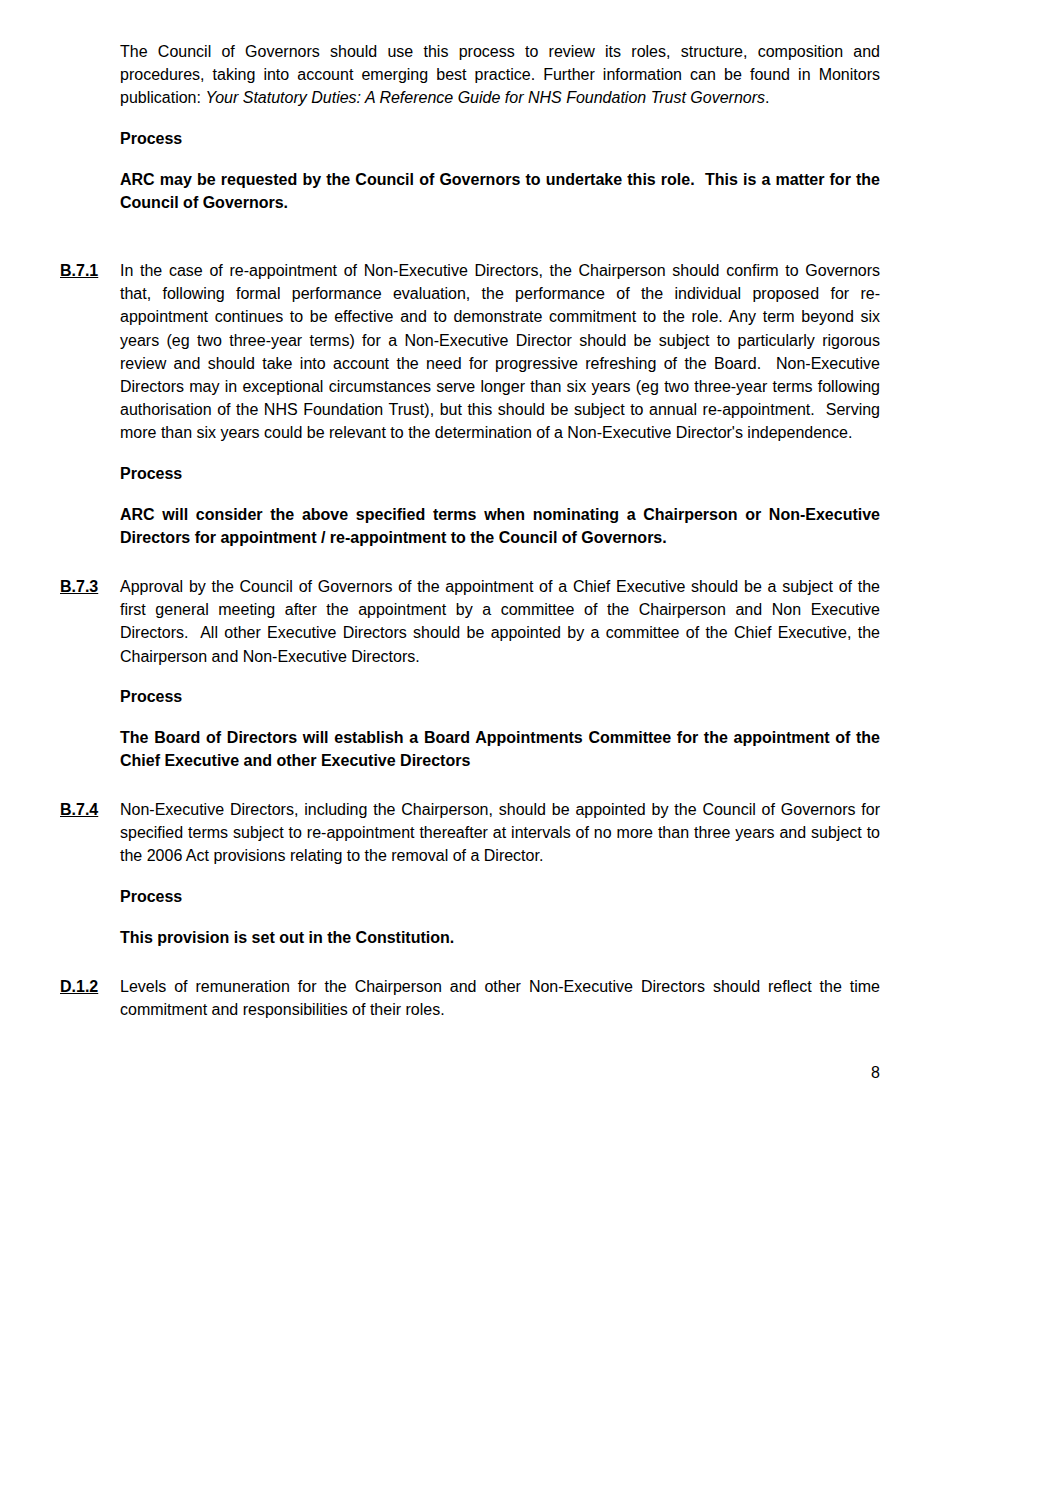The Council of Governors should use this process to review its roles, structure, composition and procedures, taking into account emerging best practice. Further information can be found in Monitors publication: Your Statutory Duties: A Reference Guide for NHS Foundation Trust Governors.
Process
ARC may be requested by the Council of Governors to undertake this role. This is a matter for the Council of Governors.
B.7.1
In the case of re-appointment of Non-Executive Directors, the Chairperson should confirm to Governors that, following formal performance evaluation, the performance of the individual proposed for re-appointment continues to be effective and to demonstrate commitment to the role. Any term beyond six years (eg two three-year terms) for a Non-Executive Director should be subject to particularly rigorous review and should take into account the need for progressive refreshing of the Board. Non-Executive Directors may in exceptional circumstances serve longer than six years (eg two three-year terms following authorisation of the NHS Foundation Trust), but this should be subject to annual re-appointment. Serving more than six years could be relevant to the determination of a Non-Executive Director's independence.
Process
ARC will consider the above specified terms when nominating a Chairperson or Non-Executive Directors for appointment / re-appointment to the Council of Governors.
B.7.3
Approval by the Council of Governors of the appointment of a Chief Executive should be a subject of the first general meeting after the appointment by a committee of the Chairperson and Non Executive Directors. All other Executive Directors should be appointed by a committee of the Chief Executive, the Chairperson and Non-Executive Directors.
Process
The Board of Directors will establish a Board Appointments Committee for the appointment of the Chief Executive and other Executive Directors
B.7.4
Non-Executive Directors, including the Chairperson, should be appointed by the Council of Governors for specified terms subject to re-appointment thereafter at intervals of no more than three years and subject to the 2006 Act provisions relating to the removal of a Director.
Process
This provision is set out in the Constitution.
D.1.2
Levels of remuneration for the Chairperson and other Non-Executive Directors should reflect the time commitment and responsibilities of their roles.
8